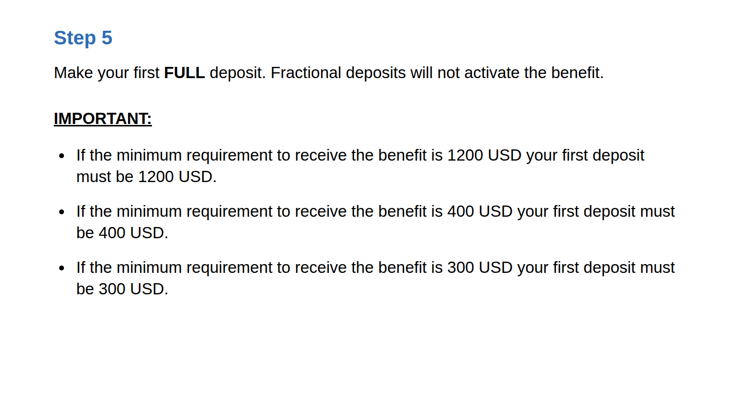Step 5
Make your first FULL deposit. Fractional deposits will not activate the benefit.
IMPORTANT:
If the minimum requirement to receive the benefit is 1200 USD your first deposit must be 1200 USD.
If the minimum requirement to receive the benefit is 400 USD your first deposit must be 400 USD.
If the minimum requirement to receive the benefit is 300 USD your first deposit must be 300 USD.